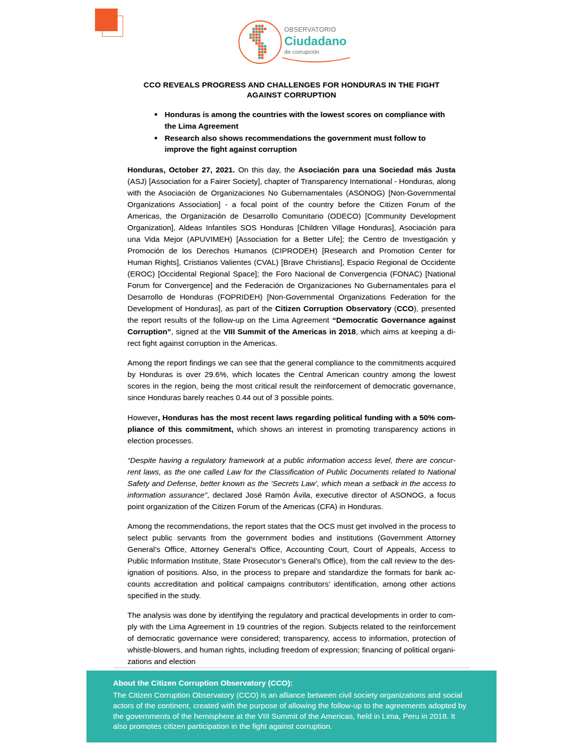OBSERVATORIO Ciudadano de corrupción
CCO REVEALS PROGRESS AND CHALLENGES FOR HONDURAS IN THE FIGHT AGAINST CORRUPTION
Honduras is among the countries with the lowest scores on compliance with the Lima Agreement
Research also shows recommendations the government must follow to improve the fight against corruption
Honduras, October 27, 2021. On this day, the Asociación para una Sociedad más Justa (ASJ) [Association for a Fairer Society], chapter of Transparency International - Honduras, along with the Asociación de Organizaciones No Gubernamentales (ASONOG) [Non-Governmental Organizations Association] - a focal point of the country before the Citizen Forum of the Americas, the Organización de Desarrollo Comunitario (ODECO) [Community Development Organization], Aldeas Infantiles SOS Honduras [Children Village Honduras], Asociación para una Vida Mejor (APUVIMEH) [Association for a Better Life]; the Centro de Investigación y Promoción de los Derechos Humanos (CIPRODEH) [Research and Promotion Center for Human Rights], Cristianos Valientes (CVAL) [Brave Christians], Espacio Regional de Occidente (EROC) [Occidental Regional Space]; the Foro Nacional de Convergencia (FONAC) [National Forum for Convergence] and the Federación de Organizaciones No Gubernamentales para el Desarrollo de Honduras (FOPRIDEH) [Non-Governmental Organizations Federation for the Development of Honduras], as part of the Citizen Corruption Observatory (CCO), presented the report results of the follow-up on the Lima Agreement “Democratic Governance against Corruption”, signed at the VIII Summit of the Americas in 2018, which aims at keeping a direct fight against corruption in the Americas.
Among the report findings we can see that the general compliance to the commitments acquired by Honduras is over 29.6%, which locates the Central American country among the lowest scores in the region, being the most critical result the reinforcement of democratic governance, since Honduras barely reaches 0.44 out of 3 possible points.
However, Honduras has the most recent laws regarding political funding with a 50% compliance of this commitment, which shows an interest in promoting transparency actions in election processes.
“Despite having a regulatory framework at a public information access level, there are concurrent laws, as the one called Law for the Classification of Public Documents related to National Safety and Defense, better known as the ‘Secrets Law’, which mean a setback in the access to information assurance”, declared José Ramón Ávila, executive director of ASONOG, a focus point organization of the Citizen Forum of the Americas (CFA) in Honduras.
Among the recommendations, the report states that the OCS must get involved in the process to select public servants from the government bodies and institutions (Government Attorney General’s Office, Attorney General’s Office, Accounting Court, Court of Appeals, Access to Public Information Institute, State Prosecutor’s General’s Office), from the call review to the designation of positions. Also, in the process to prepare and standardize the formats for bank accounts accreditation and political campaigns contributors’ identification, among other actions specified in the study.
The analysis was done by identifying the regulatory and practical developments in order to comply with the Lima Agreement in 19 countries of the region. Subjects related to the reinforcement of democratic governance were considered; transparency, access to information, protection of whistle-blowers, and human rights, including freedom of expression; financing of political organizations and election
About the Citizen Corruption Observatory (CCO):
The Citizen Corruption Observatory (CCO) is an alliance between civil society organizations and social actors of the continent, created with the purpose of allowing the follow-up to the agreements adopted by the governments of the hemisphere at the VIII Summit of the Americas, held in Lima, Peru in 2018. It also promotes citizen participation in the fight against corruption.